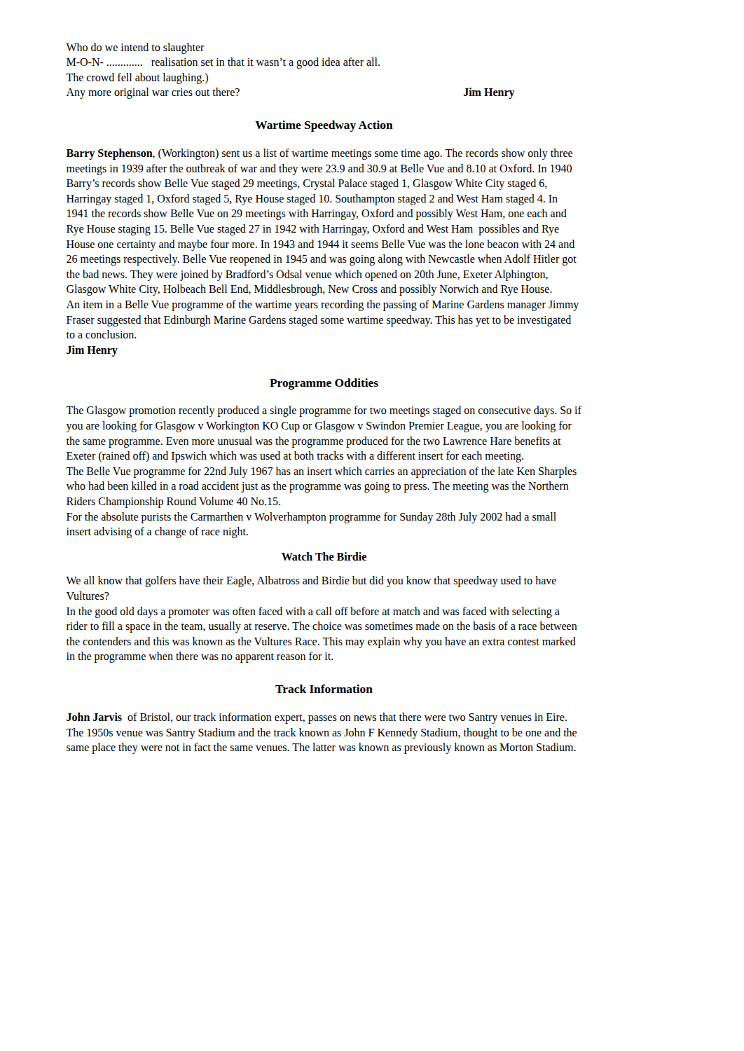Who do we intend to slaughter
M-O-N- ............. realisation set in that it wasn’t a good idea after all.
The crowd fell about laughing.)
Any more original war cries out there? Jim Henry
Wartime Speedway Action
Barry Stephenson, (Workington) sent us a list of wartime meetings some time ago. The records show only three meetings in 1939 after the outbreak of war and they were 23.9 and 30.9 at Belle Vue and 8.10 at Oxford. In 1940 Barry’s records show Belle Vue staged 29 meetings, Crystal Palace staged 1, Glasgow White City staged 6, Harringay staged 1, Oxford staged 5, Rye House staged 10. Southampton staged 2 and West Ham staged 4. In 1941 the records show Belle Vue on 29 meetings with Harringay, Oxford and possibly West Ham, one each and Rye House staging 15. Belle Vue staged 27 in 1942 with Harringay, Oxford and West Ham possibles and Rye House one certainty and maybe four more. In 1943 and 1944 it seems Belle Vue was the lone beacon with 24 and 26 meetings respectively. Belle Vue reopened in 1945 and was going along with Newcastle when Adolf Hitler got the bad news. They were joined by Bradford’s Odsal venue which opened on 20th June, Exeter Alphington, Glasgow White City, Holbeach Bell End, Middlesbrough, New Cross and possibly Norwich and Rye House.
An item in a Belle Vue programme of the wartime years recording the passing of Marine Gardens manager Jimmy Fraser suggested that Edinburgh Marine Gardens staged some wartime speedway. This has yet to be investigated to a conclusion.
Jim Henry
Programme Oddities
The Glasgow promotion recently produced a single programme for two meetings staged on consecutive days. So if you are looking for Glasgow v Workington KO Cup or Glasgow v Swindon Premier League, you are looking for the same programme. Even more unusual was the programme produced for the two Lawrence Hare benefits at Exeter (rained off) and Ipswich which was used at both tracks with a different insert for each meeting.
The Belle Vue programme for 22nd July 1967 has an insert which carries an appreciation of the late Ken Sharples who had been killed in a road accident just as the programme was going to press. The meeting was the Northern Riders Championship Round Volume 40 No.15.
For the absolute purists the Carmarthen v Wolverhampton programme for Sunday 28th July 2002 had a small insert advising of a change of race night.
Watch The Birdie
We all know that golfers have their Eagle, Albatross and Birdie but did you know that speedway used to have Vultures?
In the good old days a promoter was often faced with a call off before at match and was faced with selecting a rider to fill a space in the team, usually at reserve. The choice was sometimes made on the basis of a race between the contenders and this was known as the Vultures Race. This may explain why you have an extra contest marked in the programme when there was no apparent reason for it.
Track Information
John Jarvis of Bristol, our track information expert, passes on news that there were two Santry venues in Eire. The 1950s venue was Santry Stadium and the track known as John F Kennedy Stadium, thought to be one and the same place they were not in fact the same venues. The latter was known as previously known as Morton Stadium.